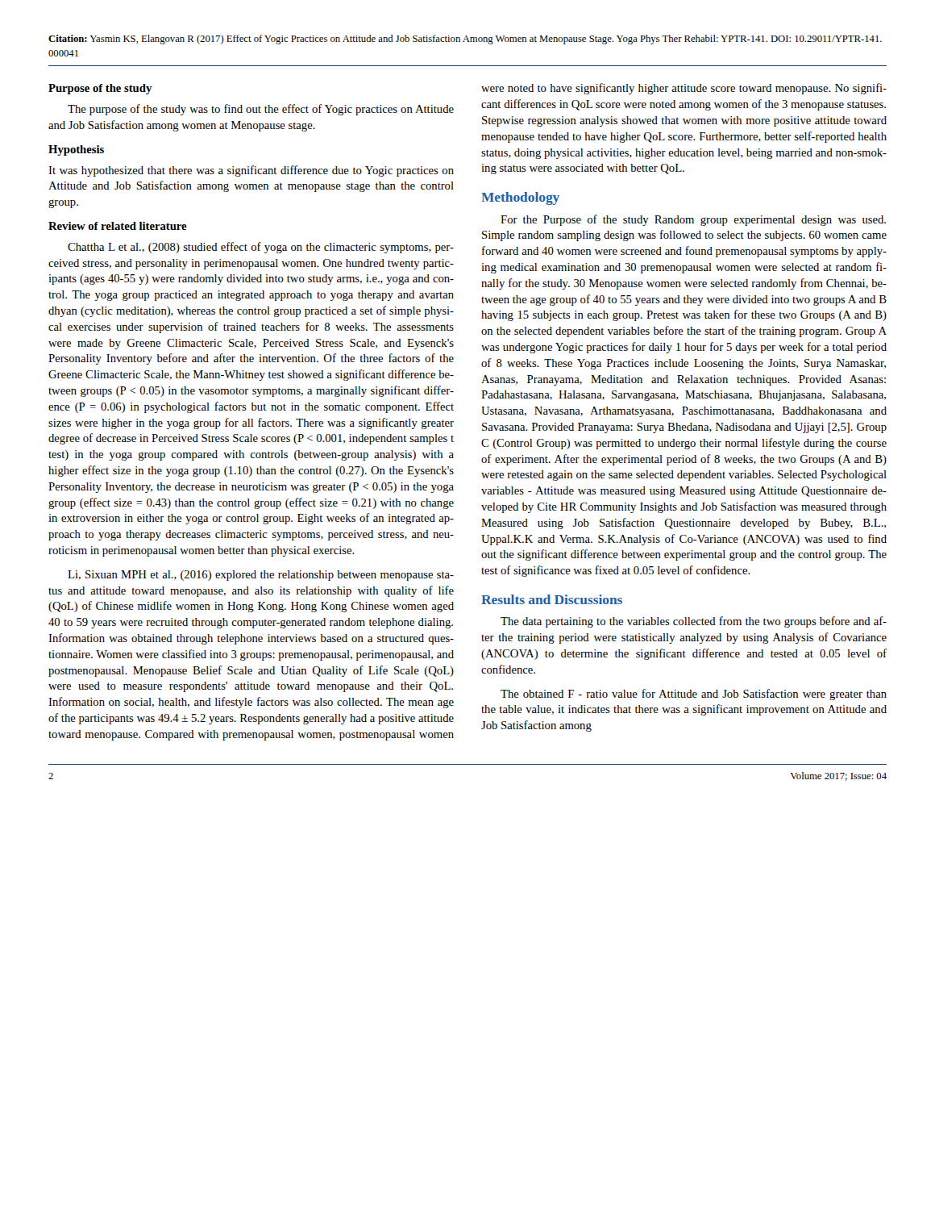Citation: Yasmin KS, Elangovan R (2017) Effect of Yogic Practices on Attitude and Job Satisfaction Among Women at Menopause Stage. Yoga Phys Ther Rehabil: YPTR-141. DOI: 10.29011/YPTR-141. 000041
Purpose of the study
The purpose of the study was to find out the effect of Yogic practices on Attitude and Job Satisfaction among women at Menopause stage.
Hypothesis
It was hypothesized that there was a significant difference due to Yogic practices on Attitude and Job Satisfaction among women at menopause stage than the control group.
Review of related literature
Chattha L et al., (2008) studied effect of yoga on the climacteric symptoms, perceived stress, and personality in perimenopausal women. One hundred twenty participants (ages 40-55 y) were randomly divided into two study arms, i.e., yoga and control. The yoga group practiced an integrated approach to yoga therapy and avartan dhyan (cyclic meditation), whereas the control group practiced a set of simple physical exercises under supervision of trained teachers for 8 weeks. The assessments were made by Greene Climacteric Scale, Perceived Stress Scale, and Eysenck's Personality Inventory before and after the intervention. Of the three factors of the Greene Climacteric Scale, the Mann-Whitney test showed a significant difference between groups (P < 0.05) in the vasomotor symptoms, a marginally significant difference (P = 0.06) in psychological factors but not in the somatic component. Effect sizes were higher in the yoga group for all factors. There was a significantly greater degree of decrease in Perceived Stress Scale scores (P < 0.001, independent samples t test) in the yoga group compared with controls (between-group analysis) with a higher effect size in the yoga group (1.10) than the control (0.27). On the Eysenck's Personality Inventory, the decrease in neuroticism was greater (P < 0.05) in the yoga group (effect size = 0.43) than the control group (effect size = 0.21) with no change in extroversion in either the yoga or control group. Eight weeks of an integrated approach to yoga therapy decreases climacteric symptoms, perceived stress, and neuroticism in perimenopausal women better than physical exercise.
Li, Sixuan MPH et al., (2016) explored the relationship between menopause status and attitude toward menopause, and also its relationship with quality of life (QoL) of Chinese midlife women in Hong Kong. Hong Kong Chinese women aged 40 to 59 years were recruited through computer-generated random telephone dialing. Information was obtained through telephone interviews based on a structured questionnaire. Women were classified into 3 groups: premenopausal, perimenopausal, and postmenopausal. Menopause Belief Scale and Utian Quality of Life Scale (QoL) were used to measure respondents' attitude toward menopause and their QoL. Information on social, health, and lifestyle factors was also collected. The mean age of the participants was 49.4 ± 5.2 years. Respondents generally had a positive attitude toward menopause. Compared with premenopausal women, postmenopausal women were noted to have significantly higher attitude score toward menopause. No significant differences in QoL score were noted among women of the 3 menopause statuses. Stepwise regression analysis showed that women with more positive attitude toward menopause tended to have higher QoL score. Furthermore, better self-reported health status, doing physical activities, higher education level, being married and non-smoking status were associated with better QoL.
Methodology
For the Purpose of the study Random group experimental design was used. Simple random sampling design was followed to select the subjects. 60 women came forward and 40 women were screened and found premenopausal symptoms by applying medical examination and 30 premenopausal women were selected at random finally for the study. 30 Menopause women were selected randomly from Chennai, between the age group of 40 to 55 years and they were divided into two groups A and B having 15 subjects in each group. Pretest was taken for these two Groups (A and B) on the selected dependent variables before the start of the training program. Group A was undergone Yogic practices for daily 1 hour for 5 days per week for a total period of 8 weeks. These Yoga Practices include Loosening the Joints, Surya Namaskar, Asanas, Pranayama, Meditation and Relaxation techniques. Provided Asanas: Padahastasana, Halasana, Sarvangasana, Matschiasana, Bhujanjasana, Salabasana, Ustasana, Navasana, Arthamatsyasana, Paschimottanasana, Baddhakonasana and Savasana. Provided Pranayama: Surya Bhedana, Nadisodana and Ujjayi [2,5]. Group C (Control Group) was permitted to undergo their normal lifestyle during the course of experiment. After the experimental period of 8 weeks, the two Groups (A and B) were retested again on the same selected dependent variables. Selected Psychological variables - Attitude was measured using Measured using Attitude Questionnaire developed by Cite HR Community Insights and Job Satisfaction was measured through Measured using Job Satisfaction Questionnaire developed by Bubey, B.L., Uppal.K.K and Verma. S.K.Analysis of Co-Variance (ANCOVA) was used to find out the significant difference between experimental group and the control group. The test of significance was fixed at 0.05 level of confidence.
Results and Discussions
The data pertaining to the variables collected from the two groups before and after the training period were statistically analyzed by using Analysis of Covariance (ANCOVA) to determine the significant difference and tested at 0.05 level of confidence.
The obtained F - ratio value for Attitude and Job Satisfaction were greater than the table value, it indicates that there was a significant improvement on Attitude and Job Satisfaction among
2 Volume 2017; Issue: 04